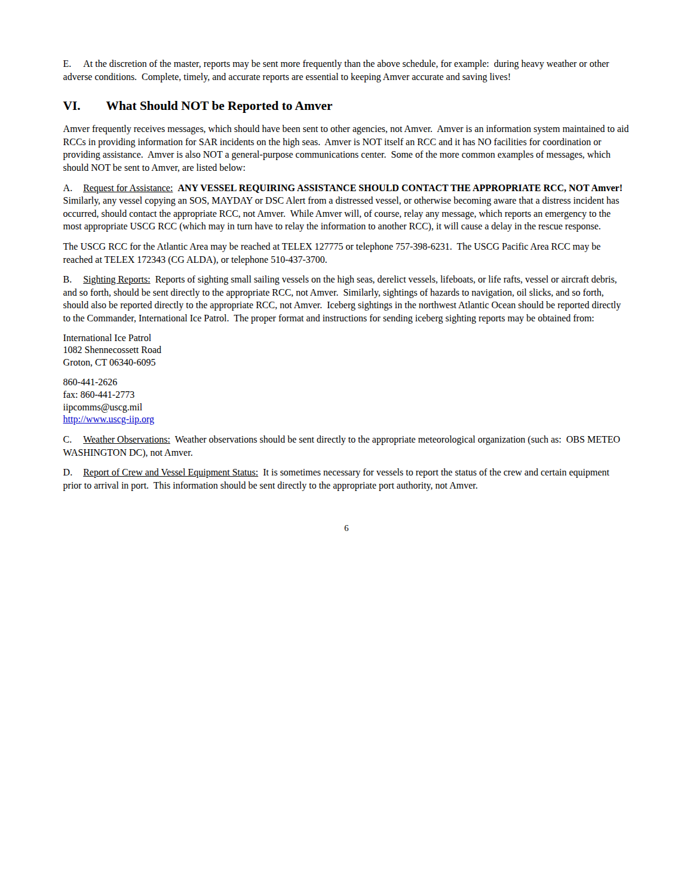E. At the discretion of the master, reports may be sent more frequently than the above schedule, for example: during heavy weather or other adverse conditions. Complete, timely, and accurate reports are essential to keeping Amver accurate and saving lives!
VI. What Should NOT be Reported to Amver
Amver frequently receives messages, which should have been sent to other agencies, not Amver. Amver is an information system maintained to aid RCCs in providing information for SAR incidents on the high seas. Amver is NOT itself an RCC and it has NO facilities for coordination or providing assistance. Amver is also NOT a general-purpose communications center. Some of the more common examples of messages, which should NOT be sent to Amver, are listed below:
A. Request for Assistance: ANY VESSEL REQUIRING ASSISTANCE SHOULD CONTACT THE APPROPRIATE RCC, NOT Amver! Similarly, any vessel copying an SOS, MAYDAY or DSC Alert from a distressed vessel, or otherwise becoming aware that a distress incident has occurred, should contact the appropriate RCC, not Amver. While Amver will, of course, relay any message, which reports an emergency to the most appropriate USCG RCC (which may in turn have to relay the information to another RCC), it will cause a delay in the rescue response.
The USCG RCC for the Atlantic Area may be reached at TELEX 127775 or telephone 757-398-6231. The USCG Pacific Area RCC may be reached at TELEX 172343 (CG ALDA), or telephone 510-437-3700.
B. Sighting Reports: Reports of sighting small sailing vessels on the high seas, derelict vessels, lifeboats, or life rafts, vessel or aircraft debris, and so forth, should be sent directly to the appropriate RCC, not Amver. Similarly, sightings of hazards to navigation, oil slicks, and so forth, should also be reported directly to the appropriate RCC, not Amver. Iceberg sightings in the northwest Atlantic Ocean should be reported directly to the Commander, International Ice Patrol. The proper format and instructions for sending iceberg sighting reports may be obtained from:
International Ice Patrol
1082 Shennecossett Road
Groton, CT 06340-6095
860-441-2626
fax: 860-441-2773
iipcomms@uscg.mil
http://www.uscg-iip.org
C. Weather Observations: Weather observations should be sent directly to the appropriate meteorological organization (such as: OBS METEO WASHINGTON DC), not Amver.
D. Report of Crew and Vessel Equipment Status: It is sometimes necessary for vessels to report the status of the crew and certain equipment prior to arrival in port. This information should be sent directly to the appropriate port authority, not Amver.
6